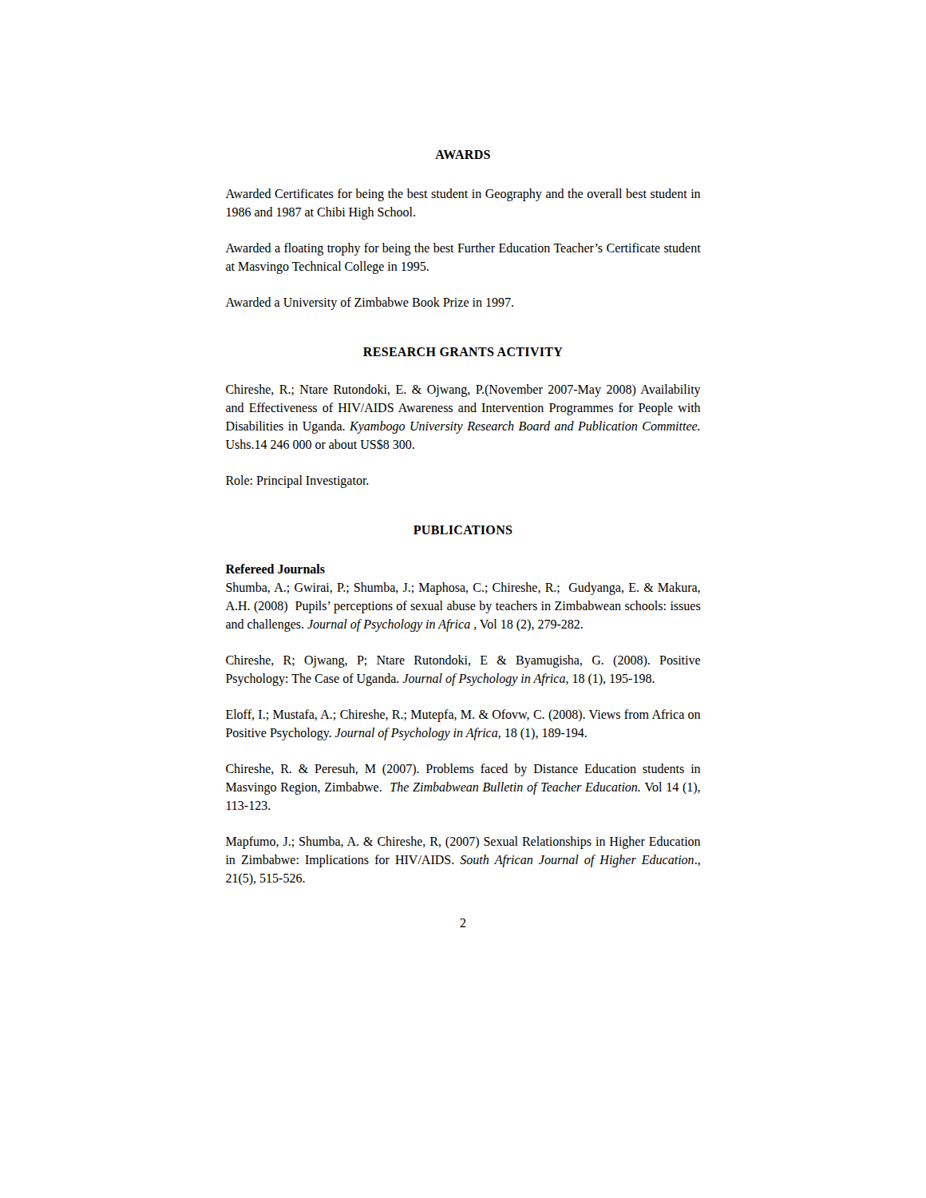AWARDS
Awarded Certificates for being the best student in Geography and the overall best student in 1986 and 1987 at Chibi High School.
Awarded a floating trophy for being the best Further Education Teacher’s Certificate student at Masvingo Technical College in 1995.
Awarded a University of Zimbabwe Book Prize in 1997.
RESEARCH GRANTS ACTIVITY
Chireshe, R.; Ntare Rutondoki, E. & Ojwang, P.(November 2007-May 2008) Availability and Effectiveness of HIV/AIDS Awareness and Intervention Programmes for People with Disabilities in Uganda. Kyambogo University Research Board and Publication Committee. Ushs.14 246 000 or about US$8 300.
Role: Principal Investigator.
PUBLICATIONS
Refereed Journals
Shumba, A.; Gwirai, P.; Shumba, J.; Maphosa, C.; Chireshe, R.; Gudyanga, E. & Makura, A.H. (2008) Pupils’ perceptions of sexual abuse by teachers in Zimbabwean schools: issues and challenges. Journal of Psychology in Africa , Vol 18 (2), 279-282.
Chireshe, R; Ojwang, P; Ntare Rutondoki, E & Byamugisha, G. (2008). Positive Psychology: The Case of Uganda. Journal of Psychology in Africa, 18 (1), 195-198.
Eloff, I.; Mustafa, A.; Chireshe, R.; Mutepfa, M. & Ofovw, C. (2008). Views from Africa on Positive Psychology. Journal of Psychology in Africa, 18 (1), 189-194.
Chireshe, R. & Peresuh, M (2007). Problems faced by Distance Education students in Masvingo Region, Zimbabwe. The Zimbabwean Bulletin of Teacher Education. Vol 14 (1), 113-123.
Mapfumo, J.; Shumba, A. & Chireshe, R, (2007) Sexual Relationships in Higher Education in Zimbabwe: Implications for HIV/AIDS. South African Journal of Higher Education., 21(5), 515-526.
2